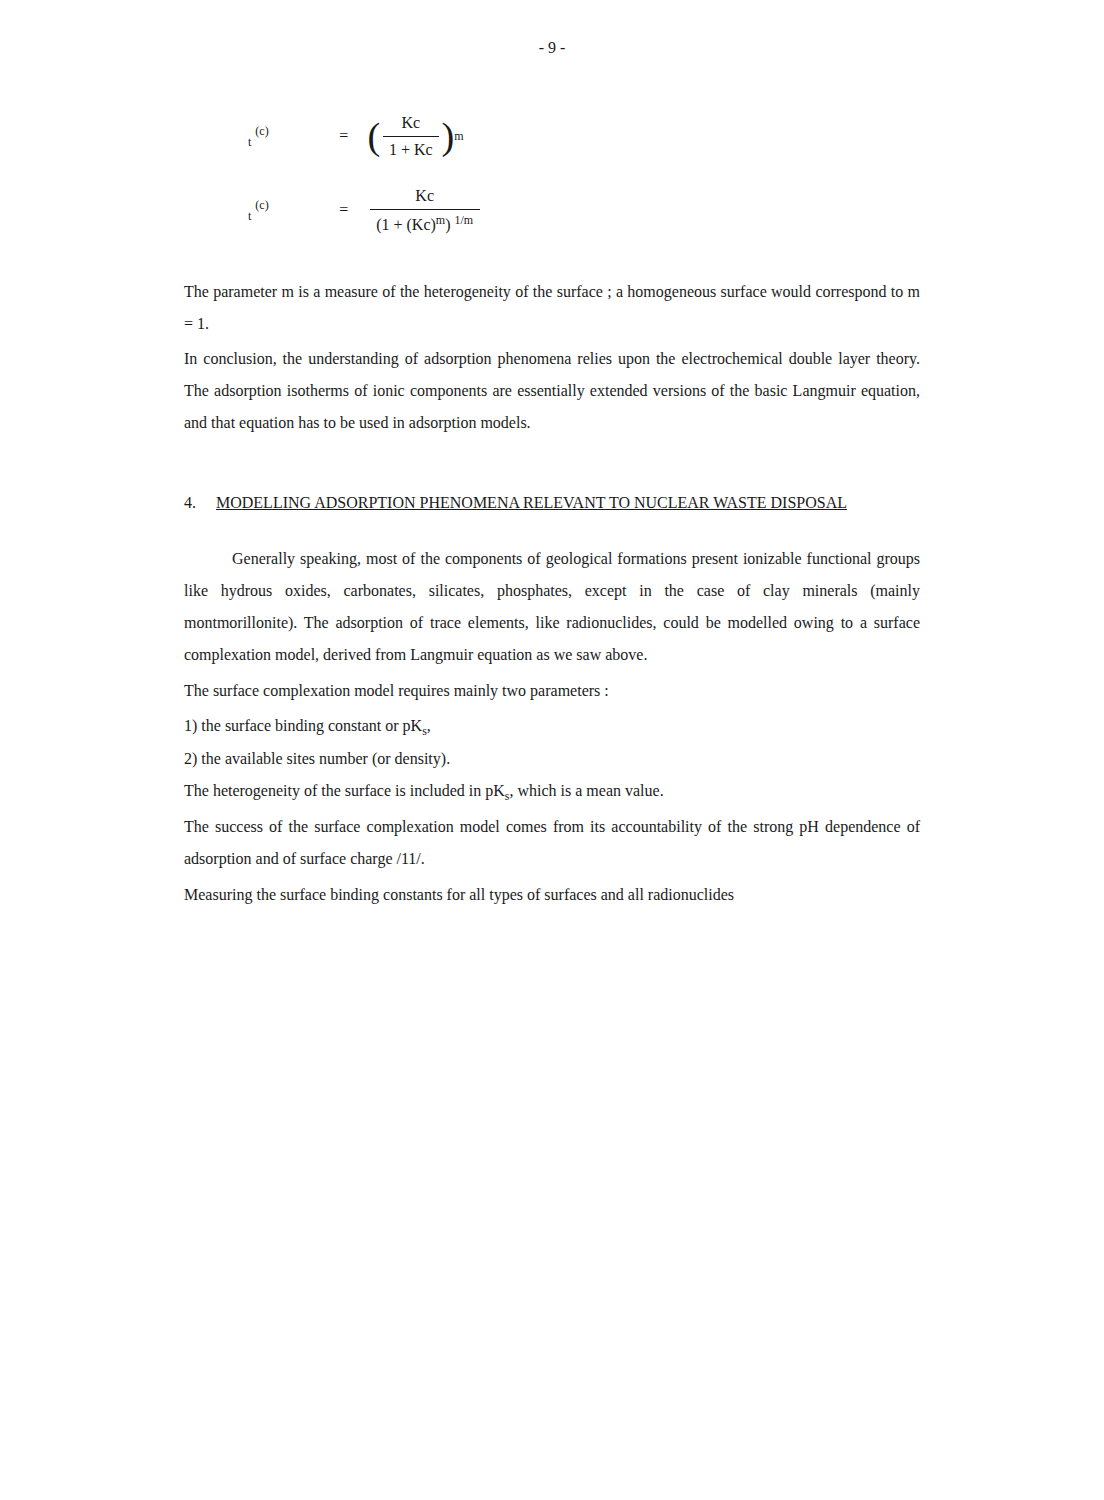- 9 -
t (c) = ( Kc 1 + Kc ) m
t (c) = Kc (1 + (Kc)m) 1/m
The parameter m is a measure of the heterogeneity of the surface ; a homogeneous surface would correspond to m = 1.
In conclusion, the understanding of adsorption phenomena relies upon the electrochemical double layer theory. The adsorption isotherms of ionic components are essentially extended versions of the basic Langmuir equation, and that equation has to be used in adsorption models.
4. MODELLING ADSORPTION PHENOMENA RELEVANT TO NUCLEAR WASTE DISPOSAL
Generally speaking, most of the components of geological formations present ionizable functional groups like hydrous oxides, carbonates, silicates, phosphates, except in the case of clay minerals (mainly montmorillonite). The adsorption of trace elements, like radionuclides, could be modelled owing to a surface complexation model, derived from Langmuir equation as we saw above.
The surface complexation model requires mainly two parameters :
1) the surface binding constant or pKs,
2) the available sites number (or density).
The heterogeneity of the surface is included in pKs, which is a mean value.
The success of the surface complexation model comes from its accountability of the strong pH dependence of adsorption and of surface charge /11/.
Measuring the surface binding constants for all types of surfaces and all radionuclides